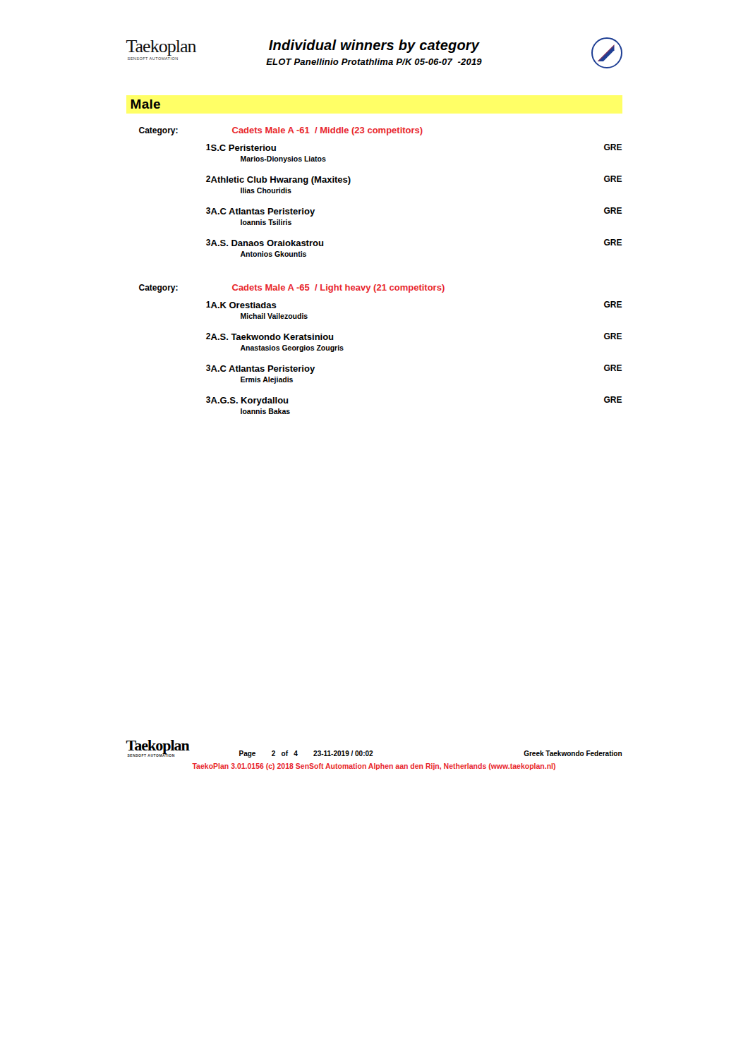Taeko plan
SENSOFT AUTOMATION
Individual winners by category
ELOT Panellinio Protathlima P/K 05-06-07 -2019
Male
Category:
Cadets Male A -61 / Middle (23 competitors)
| 1 | S.C Peristeriou Marios-Dionysios Liatos | GRE |
| 2 | Athletic Club Hwarang (Maxites) Ilias Chouridis | GRE |
| 3 | A.C Atlantas Peristerioy Ioannis Tsiliris | GRE |
| 3 | A.S. Danaos Oraiokastrou Antonios Gkountis | GRE |
Category:
Cadets Male A -65 / Light heavy (21 competitors)
| 1 | A.K Orestiadas Michail Vailezoudis | GRE |
| 2 | A.S. Taekwondo Keratsiniou Anastasios Georgios Zougris | GRE |
| 3 | A.C Atlantas Peristerioy Ermis Alejiadis | GRE |
| 3 | A.G.S. Korydallou Ioannis Bakas | GRE |
Taekoplan
SENSOFT AUTOMATION
Page 2 of 4 23-11-2019 / 00:02
Greek Taekwondo Federation
TaekoPlan 3.01.0156 (c) 2018 SenSoft Automation Alphen aan den Rijn, Netherlands (www.taekoplan.nl)